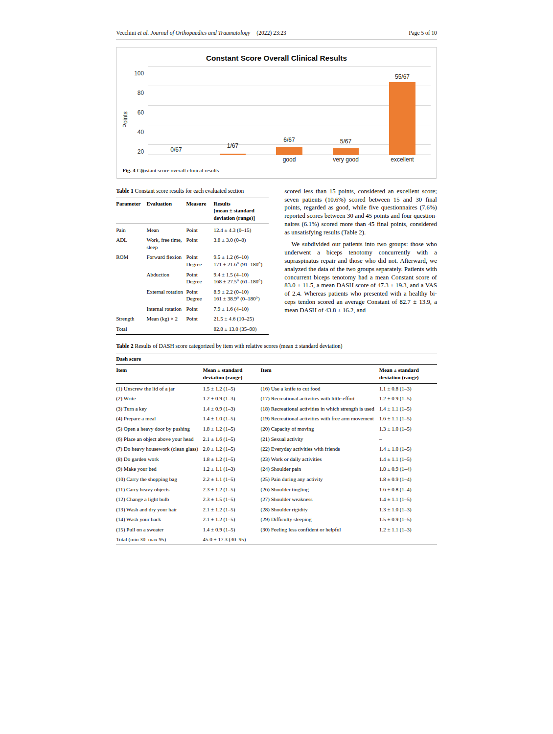Vecchini et al. Journal of Orthopaedics and Traumatology (2022) 23:23
Page 5 of 10
Constant Score Overall Clinical Results
Points
100 80 60 40 20 0
0/67
1/67
6/67
5/67
55/67
good very good excellent
Fig. 4 Constant score overall clinical results
Table 1 Constant score results for each evaluated section
| Parameter | Evaluation | Measure | Results [mean ± standard deviation (range)] |
| --- | --- | --- | --- |
| Pain | Mean | Point | 12.4 ± 4.3 (0–15) |
| ADL | Work, free time, sleep | Point | 3.8 ± 3.0 (0–8) |
| ROM | Forward flexion | Point Degree | 9.5 ± 1.2 (6–10) 171 ± 21.6° (91–180°) |
| | Abduction | Point Degree | 9.4 ± 1.5 (4–10) 168 ± 27.5° (61–180°) |
| | External rotation | Point Degree | 8.9 ± 2.2 (0–10) 161 ± 38.9° (0–180°) |
| | Internal rotation | Point | 7.9 ± 1.6 (4–10) |
| Strength | Mean (kg) × 2 | Point | 21.5 ± 4.6 (10–25) |
| Total | | | 82.8 ± 13.0 (35–98) |
scored less than 15 points, considered an excellent score; seven patients (10.6%) scored between 15 and 30 final points, regarded as good, while five questionnaires (7.6%) reported scores between 30 and 45 points and four questionnaires (6.1%) scored more than 45 final points, considered as unsatisfying results (Table 2).
We subdivided our patients into two groups: those who underwent a biceps tenotomy concurrently with a supraspinatus repair and those who did not. Afterward, we analyzed the data of the two groups separately. Patients with concurrent biceps tenotomy had a mean Constant score of 83.0 ± 11.5, a mean DASH score of 47.3 ± 19.3, and a VAS of 2.4. Whereas patients who presented with a healthy biceps tendon scored an average Constant of 82.7 ± 13.9, a mean DASH of 43.8 ± 16.2, and
Table 2 Results of DASH score categorized by item with relative scores (mean ± standard deviation)
| Dash score |
| Item | Mean ± standard deviation (range) | Item | Mean ± standard deviation (range) |
| (1) Unscrew the lid of a jar | 1.5 ± 1.2 (1–5) | (16) Use a knife to cut food | 1.1 ± 0.8 (1–3) |
| (2) Write | 1.2 ± 0.9 (1–3) | (17) Recreational activities with little effort | 1.2 ± 0.9 (1–5) |
| (3) Turn a key | 1.4 ± 0.9 (1–3) | (18) Recreational activities in which strength is used | 1.4 ± 1.1 (1–5) |
| (4) Prepare a meal | 1.4 ± 1.0 (1–5) | (19) Recreational activities with free arm movement | 1.6 ± 1.1 (1–5) |
| (5) Open a heavy door by pushing | 1.8 ± 1.2 (1–5) | (20) Capacity of moving | 1.3 ± 1.0 (1–5) |
| (6) Place an object above your head | 2.1 ± 1.6 (1–5) | (21) Sexual activity | – |
| (7) Do heavy housework (clean glass) | 2.0 ± 1.2 (1–5) | (22) Everyday activities with friends | 1.4 ± 1.0 (1–5) |
| (8) Do garden work | 1.8 ± 1.2 (1–5) | (23) Work or daily activities | 1.4 ± 1.1 (1–5) |
| (9) Make your bed | 1.2 ± 1.1 (1–3) | (24) Shoulder pain | 1.8 ± 0.9 (1–4) |
| (10) Carry the shopping bag | 2.2 ± 1.1 (1–5) | (25) Pain during any activity | 1.8 ± 0.9 (1–4) |
| (11) Carry heavy objects | 2.3 ± 1.2 (1–5) | (26) Shoulder tingling | 1.6 ± 0.8 (1–4) |
| (12) Change a light bulb | 2.3 ± 1.5 (1–5) | (27) Shoulder weakness | 1.4 ± 1.1 (1–5) |
| (13) Wash and dry your hair | 2.1 ± 1.2 (1–5) | (28) Shoulder rigidity | 1.3 ± 1.0 (1–3) |
| (14) Wash your back | 2.1 ± 1.2 (1–5) | (29) Difficulty sleeping | 1.5 ± 0.9 (1–5) |
| (15) Pull on a sweater | 1.4 ± 0.9 (1–5) | (30) Feeling less confident or helpful | 1.2 ± 1.1 (1–3) |
| Total (min 30–max 95) | 45.0 ± 17.3 (30–95) |